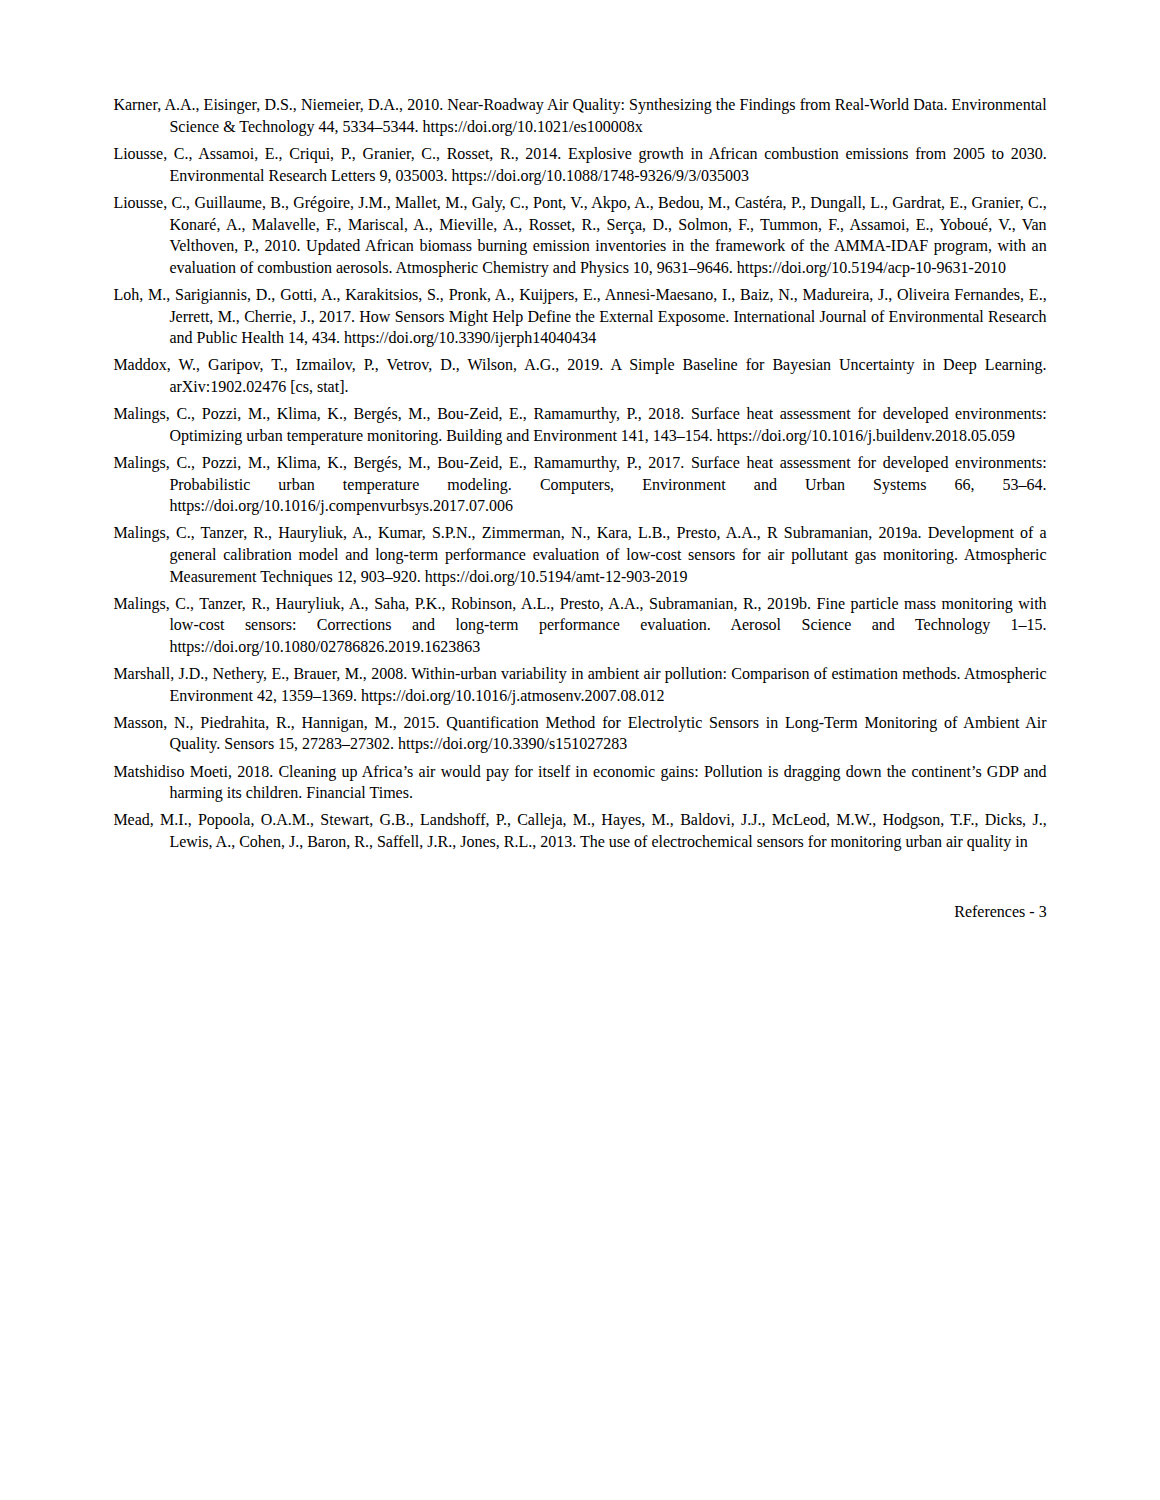Karner, A.A., Eisinger, D.S., Niemeier, D.A., 2010. Near-Roadway Air Quality: Synthesizing the Findings from Real-World Data. Environmental Science & Technology 44, 5334–5344. https://doi.org/10.1021/es100008x
Liousse, C., Assamoi, E., Criqui, P., Granier, C., Rosset, R., 2014. Explosive growth in African combustion emissions from 2005 to 2030. Environmental Research Letters 9, 035003. https://doi.org/10.1088/1748-9326/9/3/035003
Liousse, C., Guillaume, B., Grégoire, J.M., Mallet, M., Galy, C., Pont, V., Akpo, A., Bedou, M., Castéra, P., Dungall, L., Gardrat, E., Granier, C., Konaré, A., Malavelle, F., Mariscal, A., Mieville, A., Rosset, R., Serça, D., Solmon, F., Tummon, F., Assamoi, E., Yoboué, V., Van Velthoven, P., 2010. Updated African biomass burning emission inventories in the framework of the AMMA-IDAF program, with an evaluation of combustion aerosols. Atmospheric Chemistry and Physics 10, 9631–9646. https://doi.org/10.5194/acp-10-9631-2010
Loh, M., Sarigiannis, D., Gotti, A., Karakitsios, S., Pronk, A., Kuijpers, E., Annesi-Maesano, I., Baiz, N., Madureira, J., Oliveira Fernandes, E., Jerrett, M., Cherrie, J., 2017. How Sensors Might Help Define the External Exposome. International Journal of Environmental Research and Public Health 14, 434. https://doi.org/10.3390/ijerph14040434
Maddox, W., Garipov, T., Izmailov, P., Vetrov, D., Wilson, A.G., 2019. A Simple Baseline for Bayesian Uncertainty in Deep Learning. arXiv:1902.02476 [cs, stat].
Malings, C., Pozzi, M., Klima, K., Bergés, M., Bou-Zeid, E., Ramamurthy, P., 2018. Surface heat assessment for developed environments: Optimizing urban temperature monitoring. Building and Environment 141, 143–154. https://doi.org/10.1016/j.buildenv.2018.05.059
Malings, C., Pozzi, M., Klima, K., Bergés, M., Bou-Zeid, E., Ramamurthy, P., 2017. Surface heat assessment for developed environments: Probabilistic urban temperature modeling. Computers, Environment and Urban Systems 66, 53–64. https://doi.org/10.1016/j.compenvurbsys.2017.07.006
Malings, C., Tanzer, R., Hauryliuk, A., Kumar, S.P.N., Zimmerman, N., Kara, L.B., Presto, A.A., R Subramanian, 2019a. Development of a general calibration model and long-term performance evaluation of low-cost sensors for air pollutant gas monitoring. Atmospheric Measurement Techniques 12, 903–920. https://doi.org/10.5194/amt-12-903-2019
Malings, C., Tanzer, R., Hauryliuk, A., Saha, P.K., Robinson, A.L., Presto, A.A., Subramanian, R., 2019b. Fine particle mass monitoring with low-cost sensors: Corrections and long-term performance evaluation. Aerosol Science and Technology 1–15. https://doi.org/10.1080/02786826.2019.1623863
Marshall, J.D., Nethery, E., Brauer, M., 2008. Within-urban variability in ambient air pollution: Comparison of estimation methods. Atmospheric Environment 42, 1359–1369. https://doi.org/10.1016/j.atmosenv.2007.08.012
Masson, N., Piedrahita, R., Hannigan, M., 2015. Quantification Method for Electrolytic Sensors in Long-Term Monitoring of Ambient Air Quality. Sensors 15, 27283–27302. https://doi.org/10.3390/s151027283
Matshidiso Moeti, 2018. Cleaning up Africa’s air would pay for itself in economic gains: Pollution is dragging down the continent’s GDP and harming its children. Financial Times.
Mead, M.I., Popoola, O.A.M., Stewart, G.B., Landshoff, P., Calleja, M., Hayes, M., Baldovi, J.J., McLeod, M.W., Hodgson, T.F., Dicks, J., Lewis, A., Cohen, J., Baron, R., Saffell, J.R., Jones, R.L., 2013. The use of electrochemical sensors for monitoring urban air quality in
References - 3